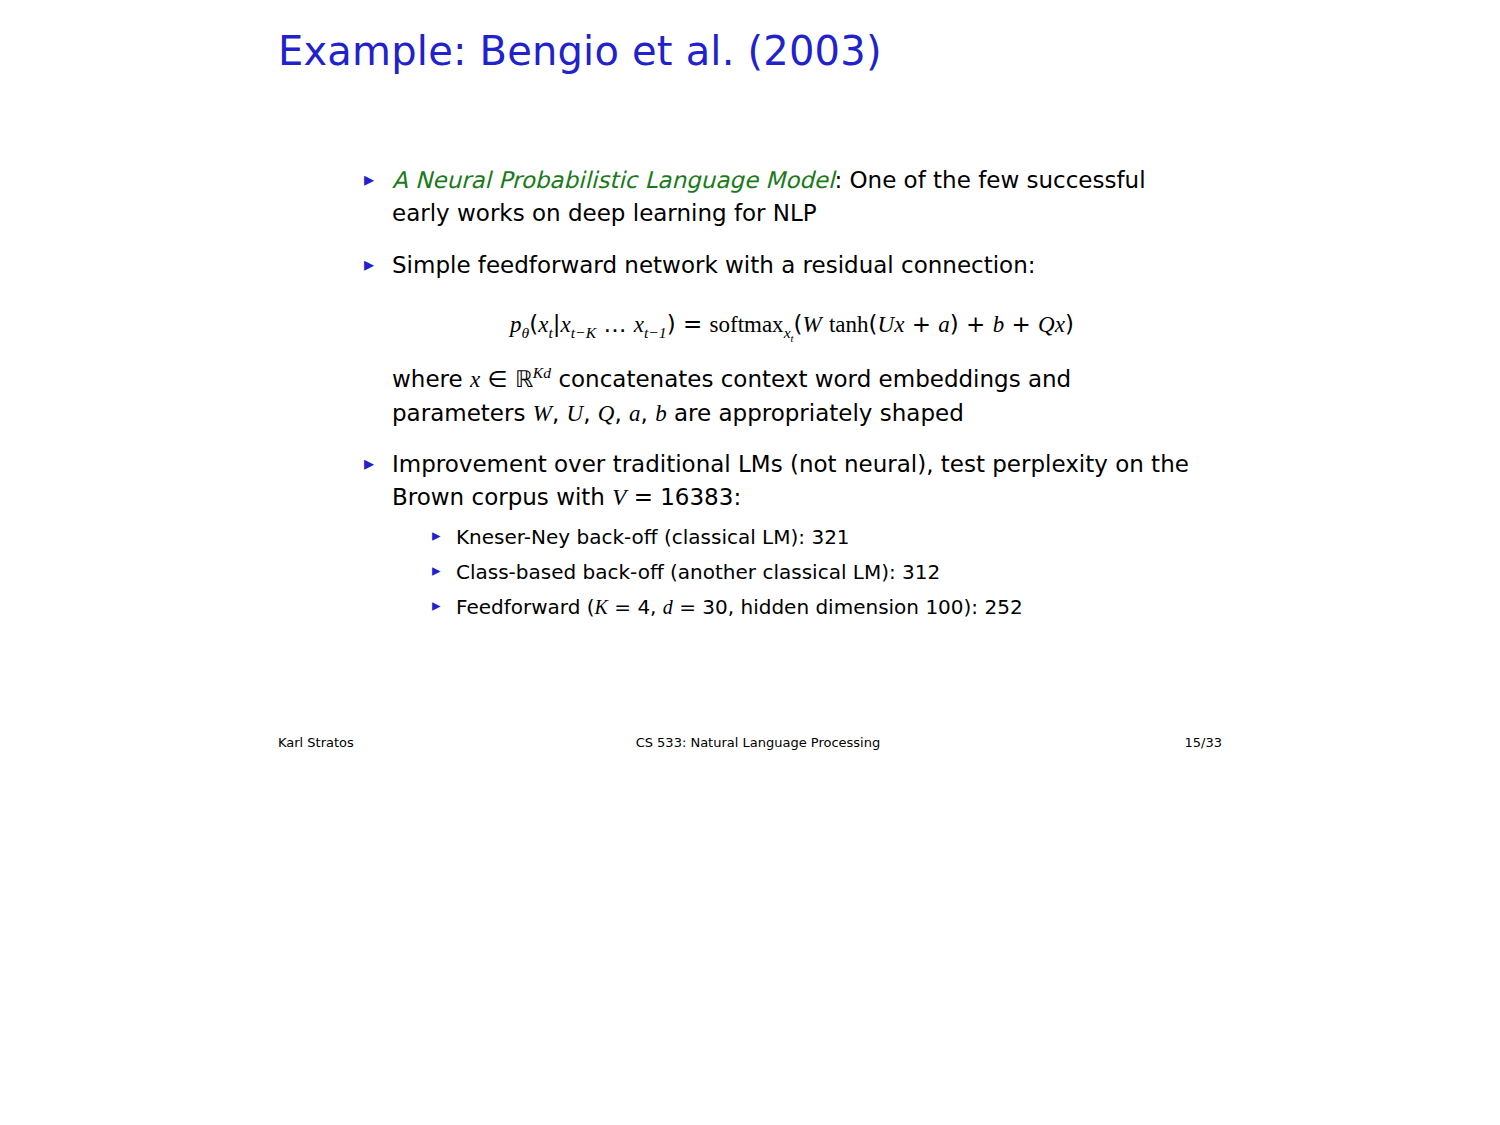Example: Bengio et al. (2003)
A Neural Probabilistic Language Model: One of the few successful early works on deep learning for NLP
Simple feedforward network with a residual connection:
pθ(xt|xt−K … xt−1) = softmaxxt(W tanh(Ux + a) + b + Qx)
where x ∈ ℝKd concatenates context word embeddings and parameters W, U, Q, a, b are appropriately shaped
Improvement over traditional LMs (not neural), test perplexity on the Brown corpus with V = 16383:
Kneser-Ney back-off (classical LM): 321
Class-based back-off (another classical LM): 312
Feedforward (K = 4, d = 30, hidden dimension 100): 252
Karl Stratos
CS 533: Natural Language Processing
15/33